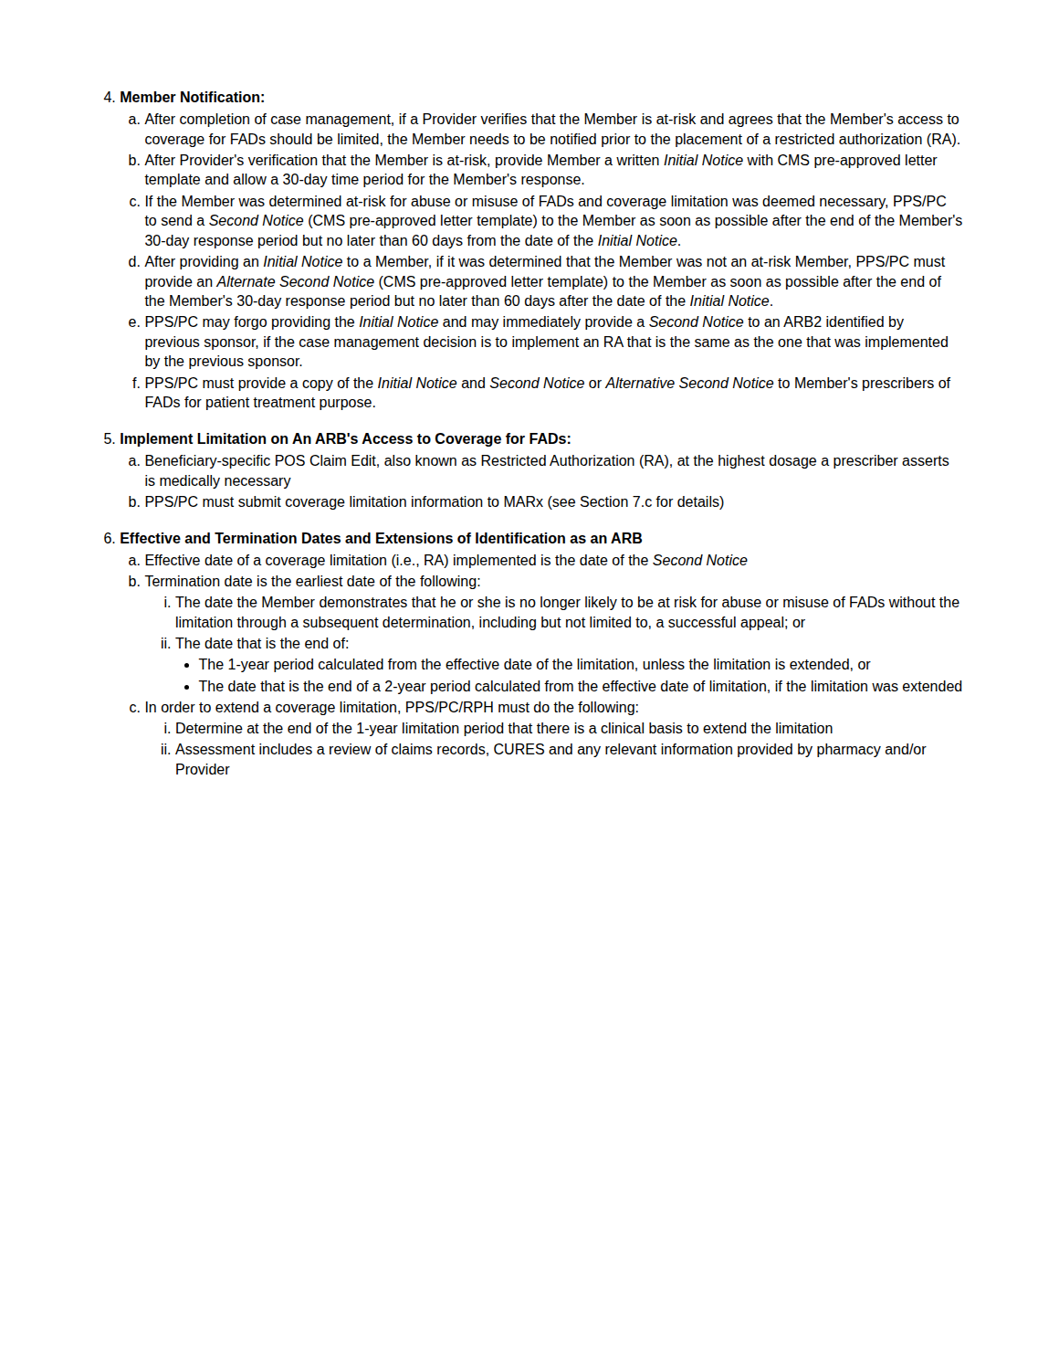Member Notification:
After completion of case management, if a Provider verifies that the Member is at-risk and agrees that the Member's access to coverage for FADs should be limited, the Member needs to be notified prior to the placement of a restricted authorization (RA).
After Provider's verification that the Member is at-risk, provide Member a written Initial Notice with CMS pre-approved letter template and allow a 30-day time period for the Member's response.
If the Member was determined at-risk for abuse or misuse of FADs and coverage limitation was deemed necessary, PPS/PC to send a Second Notice (CMS pre-approved letter template) to the Member as soon as possible after the end of the Member's 30-day response period but no later than 60 days from the date of the Initial Notice.
After providing an Initial Notice to a Member, if it was determined that the Member was not an at-risk Member, PPS/PC must provide an Alternate Second Notice (CMS pre-approved letter template) to the Member as soon as possible after the end of the Member's 30-day response period but no later than 60 days after the date of the Initial Notice.
PPS/PC may forgo providing the Initial Notice and may immediately provide a Second Notice to an ARB2 identified by previous sponsor, if the case management decision is to implement an RA that is the same as the one that was implemented by the previous sponsor.
PPS/PC must provide a copy of the Initial Notice and Second Notice or Alternative Second Notice to Member's prescribers of FADs for patient treatment purpose.
Implement Limitation on An ARB's Access to Coverage for FADs:
Beneficiary-specific POS Claim Edit, also known as Restricted Authorization (RA), at the highest dosage a prescriber asserts is medically necessary
PPS/PC must submit coverage limitation information to MARx (see Section 7.c for details)
Effective and Termination Dates and Extensions of Identification as an ARB
Effective date of a coverage limitation (i.e., RA) implemented is the date of the Second Notice
Termination date is the earliest date of the following:
The date the Member demonstrates that he or she is no longer likely to be at risk for abuse or misuse of FADs without the limitation through a subsequent determination, including but not limited to, a successful appeal; or
The date that is the end of:
The 1-year period calculated from the effective date of the limitation, unless the limitation is extended, or
The date that is the end of a 2-year period calculated from the effective date of limitation, if the limitation was extended
In order to extend a coverage limitation, PPS/PC/RPH must do the following:
Determine at the end of the 1-year limitation period that there is a clinical basis to extend the limitation
Assessment includes a review of claims records, CURES and any relevant information provided by pharmacy and/or Provider